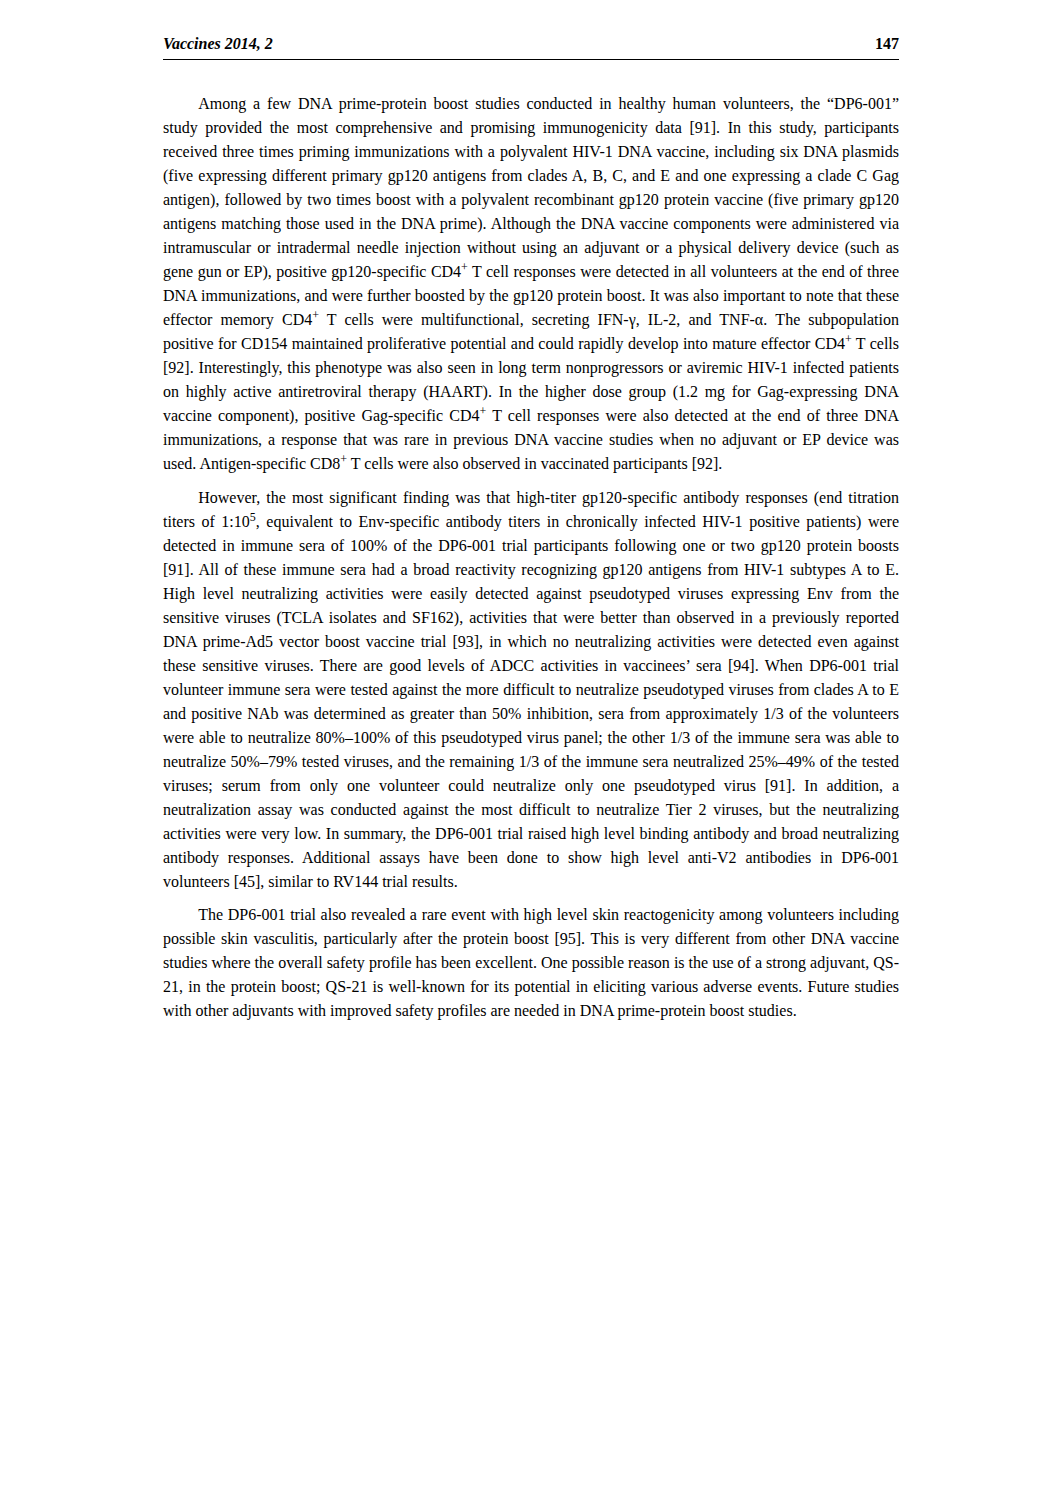Vaccines 2014, 2 147
Among a few DNA prime-protein boost studies conducted in healthy human volunteers, the “DP6-001” study provided the most comprehensive and promising immunogenicity data [91]. In this study, participants received three times priming immunizations with a polyvalent HIV-1 DNA vaccine, including six DNA plasmids (five expressing different primary gp120 antigens from clades A, B, C, and E and one expressing a clade C Gag antigen), followed by two times boost with a polyvalent recombinant gp120 protein vaccine (five primary gp120 antigens matching those used in the DNA prime). Although the DNA vaccine components were administered via intramuscular or intradermal needle injection without using an adjuvant or a physical delivery device (such as gene gun or EP), positive gp120-specific CD4+ T cell responses were detected in all volunteers at the end of three DNA immunizations, and were further boosted by the gp120 protein boost. It was also important to note that these effector memory CD4+ T cells were multifunctional, secreting IFN-γ, IL-2, and TNF-α. The subpopulation positive for CD154 maintained proliferative potential and could rapidly develop into mature effector CD4+ T cells [92]. Interestingly, this phenotype was also seen in long term nonprogressors or aviremic HIV-1 infected patients on highly active antiretroviral therapy (HAART). In the higher dose group (1.2 mg for Gag-expressing DNA vaccine component), positive Gag-specific CD4+ T cell responses were also detected at the end of three DNA immunizations, a response that was rare in previous DNA vaccine studies when no adjuvant or EP device was used. Antigen-specific CD8+ T cells were also observed in vaccinated participants [92].
However, the most significant finding was that high-titer gp120-specific antibody responses (end titration titers of 1:105, equivalent to Env-specific antibody titers in chronically infected HIV-1 positive patients) were detected in immune sera of 100% of the DP6-001 trial participants following one or two gp120 protein boosts [91]. All of these immune sera had a broad reactivity recognizing gp120 antigens from HIV-1 subtypes A to E. High level neutralizing activities were easily detected against pseudotyped viruses expressing Env from the sensitive viruses (TCLA isolates and SF162), activities that were better than observed in a previously reported DNA prime-Ad5 vector boost vaccine trial [93], in which no neutralizing activities were detected even against these sensitive viruses. There are good levels of ADCC activities in vaccinees’ sera [94]. When DP6-001 trial volunteer immune sera were tested against the more difficult to neutralize pseudotyped viruses from clades A to E and positive NAb was determined as greater than 50% inhibition, sera from approximately 1/3 of the volunteers were able to neutralize 80%–100% of this pseudotyped virus panel; the other 1/3 of the immune sera was able to neutralize 50%–79% tested viruses, and the remaining 1/3 of the immune sera neutralized 25%–49% of the tested viruses; serum from only one volunteer could neutralize only one pseudotyped virus [91]. In addition, a neutralization assay was conducted against the most difficult to neutralize Tier 2 viruses, but the neutralizing activities were very low. In summary, the DP6-001 trial raised high level binding antibody and broad neutralizing antibody responses. Additional assays have been done to show high level anti-V2 antibodies in DP6-001 volunteers [45], similar to RV144 trial results.
The DP6-001 trial also revealed a rare event with high level skin reactogenicity among volunteers including possible skin vasculitis, particularly after the protein boost [95]. This is very different from other DNA vaccine studies where the overall safety profile has been excellent. One possible reason is the use of a strong adjuvant, QS-21, in the protein boost; QS-21 is well-known for its potential in eliciting various adverse events. Future studies with other adjuvants with improved safety profiles are needed in DNA prime-protein boost studies.